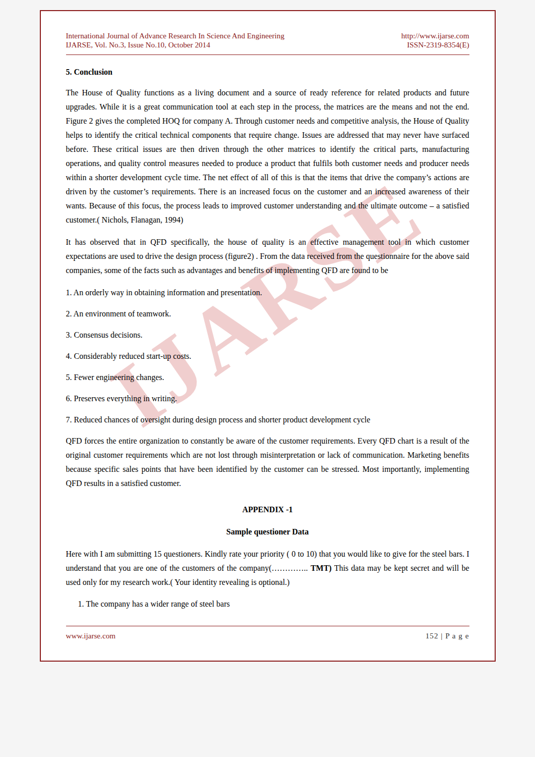IJARSE
International Journal of Advance Research In Science And Engineering http://www.ijarse.com
IJARSE, Vol. No.3, Issue No.10, October 2014 ISSN-2319-8354(E)
5. Conclusion
The House of Quality functions as a living document and a source of ready reference for related products and future upgrades. While it is a great communication tool at each step in the process, the matrices are the means and not the end. Figure 2 gives the completed HOQ for company A. Through customer needs and competitive analysis, the House of Quality helps to identify the critical technical components that require change. Issues are addressed that may never have surfaced before. These critical issues are then driven through the other matrices to identify the critical parts, manufacturing operations, and quality control measures needed to produce a product that fulfils both customer needs and producer needs within a shorter development cycle time. The net effect of all of this is that the items that drive the company’s actions are driven by the customer’s requirements. There is an increased focus on the customer and an increased awareness of their wants. Because of this focus, the process leads to improved customer understanding and the ultimate outcome – a satisfied customer.( Nichols, Flanagan, 1994)
It has observed that in QFD specifically, the house of quality is an effective management tool in which customer expectations are used to drive the design process (figure2) . From the data received from the questionnaire for the above said companies, some of the facts such as advantages and benefits of implementing QFD are found to be
1. An orderly way in obtaining information and presentation.
2. An environment of teamwork.
3. Consensus decisions.
4. Considerably reduced start-up costs.
5. Fewer engineering changes.
6. Preserves everything in writing.
7. Reduced chances of oversight during design process and shorter product development cycle
QFD forces the entire organization to constantly be aware of the customer requirements. Every QFD chart is a result of the original customer requirements which are not lost through misinterpretation or lack of communication. Marketing benefits because specific sales points that have been identified by the customer can be stressed. Most importantly, implementing QFD results in a satisfied customer.
APPENDIX -1
Sample questioner Data
Here with I am submitting 15 questioners. Kindly rate your priority ( 0 to 10) that you would like to give for the steel bars. I understand that you are one of the customers of the company(………….. TMT) This data may be kept secret and will be used only for my research work.( Your identity revealing is optional.)
The company has a wider range of steel bars
www.ijarse.com 152 | P a g e